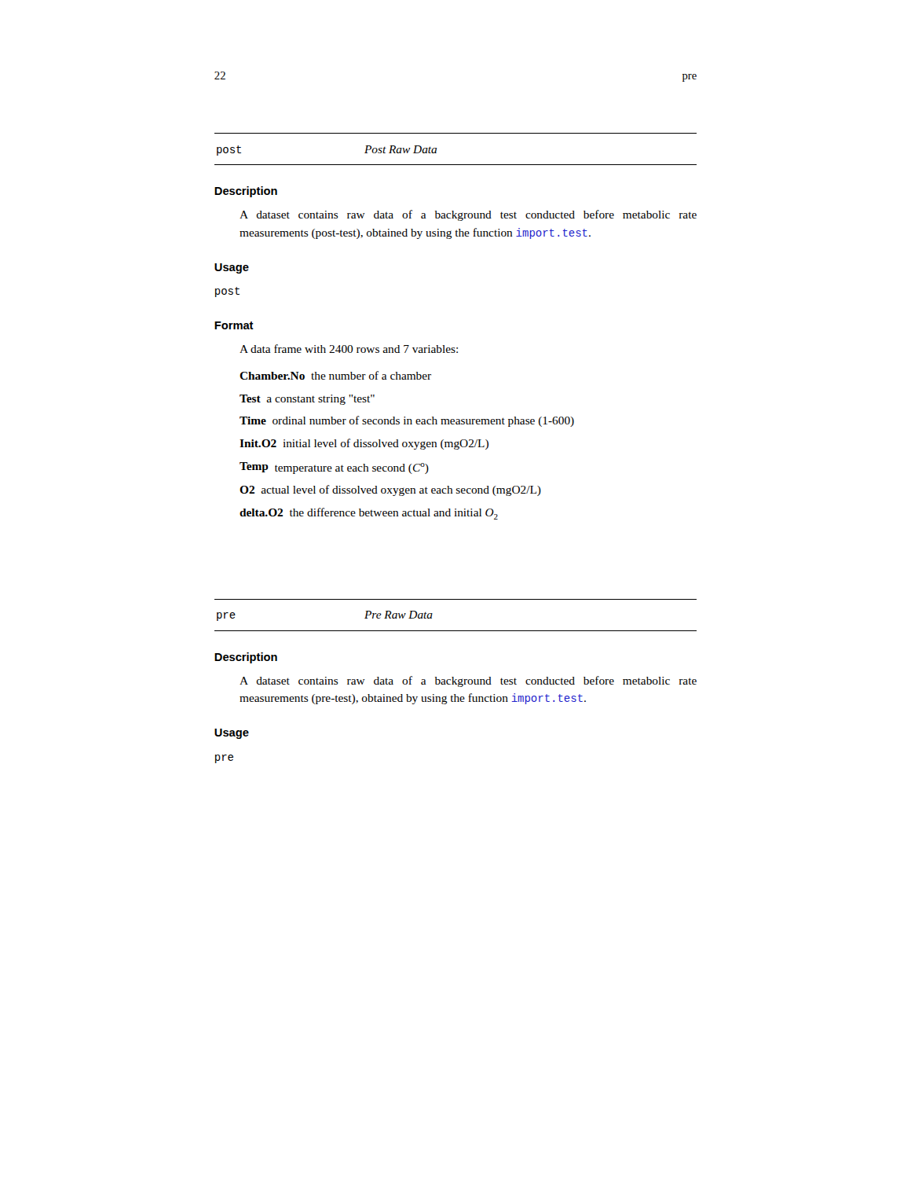22 pre
post Post Raw Data
Description
A dataset contains raw data of a background test conducted before metabolic rate measurements (post-test), obtained by using the function import.test.
Usage
post
Format
A data frame with 2400 rows and 7 variables:
Chamber.No
the number of a chamber
Test
a constant string "test"
Time
ordinal number of seconds in each measurement phase (1-600)
Init.O2
initial level of dissolved oxygen (mgO2/L)
Temp
temperature at each second (Co)
O2
actual level of dissolved oxygen at each second (mgO2/L)
delta.O2
the difference between actual and initial O 2
pre Pre Raw Data
Description
A dataset contains raw data of a background test conducted before metabolic rate measurements (pre-test), obtained by using the function import.test.
Usage
pre